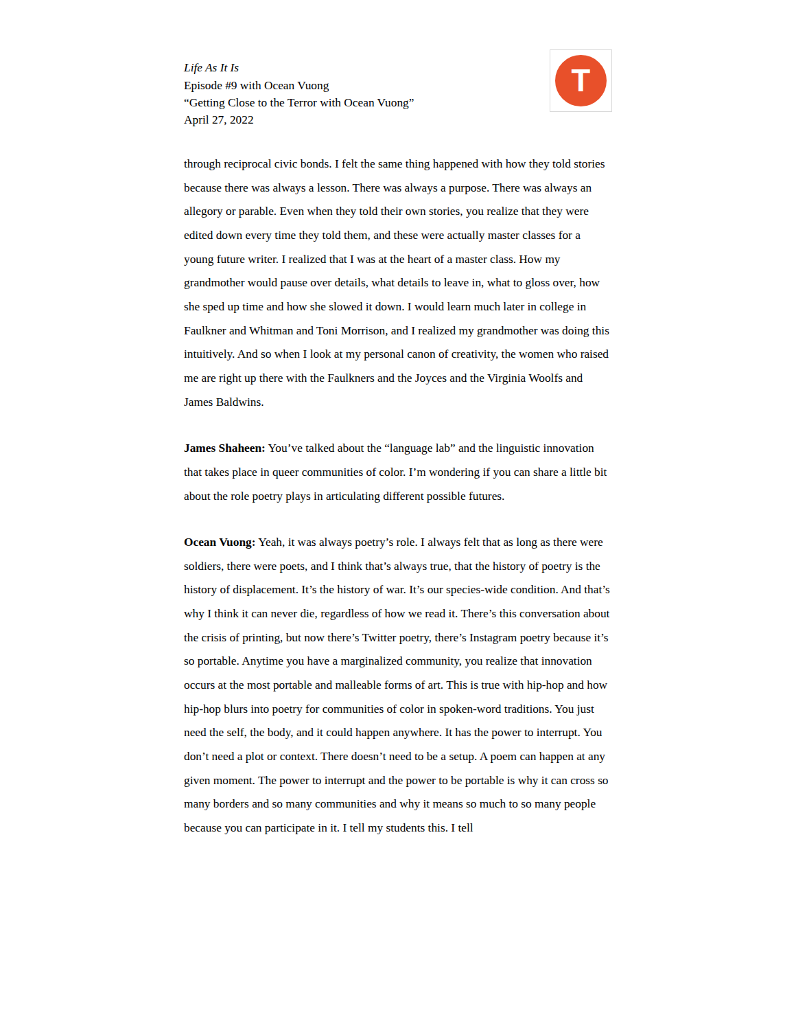T
Life As It Is
Episode #9 with Ocean Vuong
“Getting Close to the Terror with Ocean Vuong”
April 27, 2022
through reciprocal civic bonds. I felt the same thing happened with how they told stories because there was always a lesson. There was always a purpose. There was always an allegory or parable. Even when they told their own stories, you realize that they were edited down every time they told them, and these were actually master classes for a young future writer. I realized that I was at the heart of a master class. How my grandmother would pause over details, what details to leave in, what to gloss over, how she sped up time and how she slowed it down. I would learn much later in college in Faulkner and Whitman and Toni Morrison, and I realized my grandmother was doing this intuitively. And so when I look at my personal canon of creativity, the women who raised me are right up there with the Faulkners and the Joyces and the Virginia Woolfs and James Baldwins.
James Shaheen: You’ve talked about the “language lab” and the linguistic innovation that takes place in queer communities of color. I’m wondering if you can share a little bit about the role poetry plays in articulating different possible futures.
Ocean Vuong: Yeah, it was always poetry’s role. I always felt that as long as there were soldiers, there were poets, and I think that’s always true, that the history of poetry is the history of displacement. It’s the history of war. It’s our species-wide condition. And that’s why I think it can never die, regardless of how we read it. There’s this conversation about the crisis of printing, but now there’s Twitter poetry, there’s Instagram poetry because it’s so portable. Anytime you have a marginalized community, you realize that innovation occurs at the most portable and malleable forms of art. This is true with hip-hop and how hip-hop blurs into poetry for communities of color in spoken-word traditions. You just need the self, the body, and it could happen anywhere. It has the power to interrupt. You don’t need a plot or context. There doesn’t need to be a setup. A poem can happen at any given moment. The power to interrupt and the power to be portable is why it can cross so many borders and so many communities and why it means so much to so many people because you can participate in it. I tell my students this. I tell